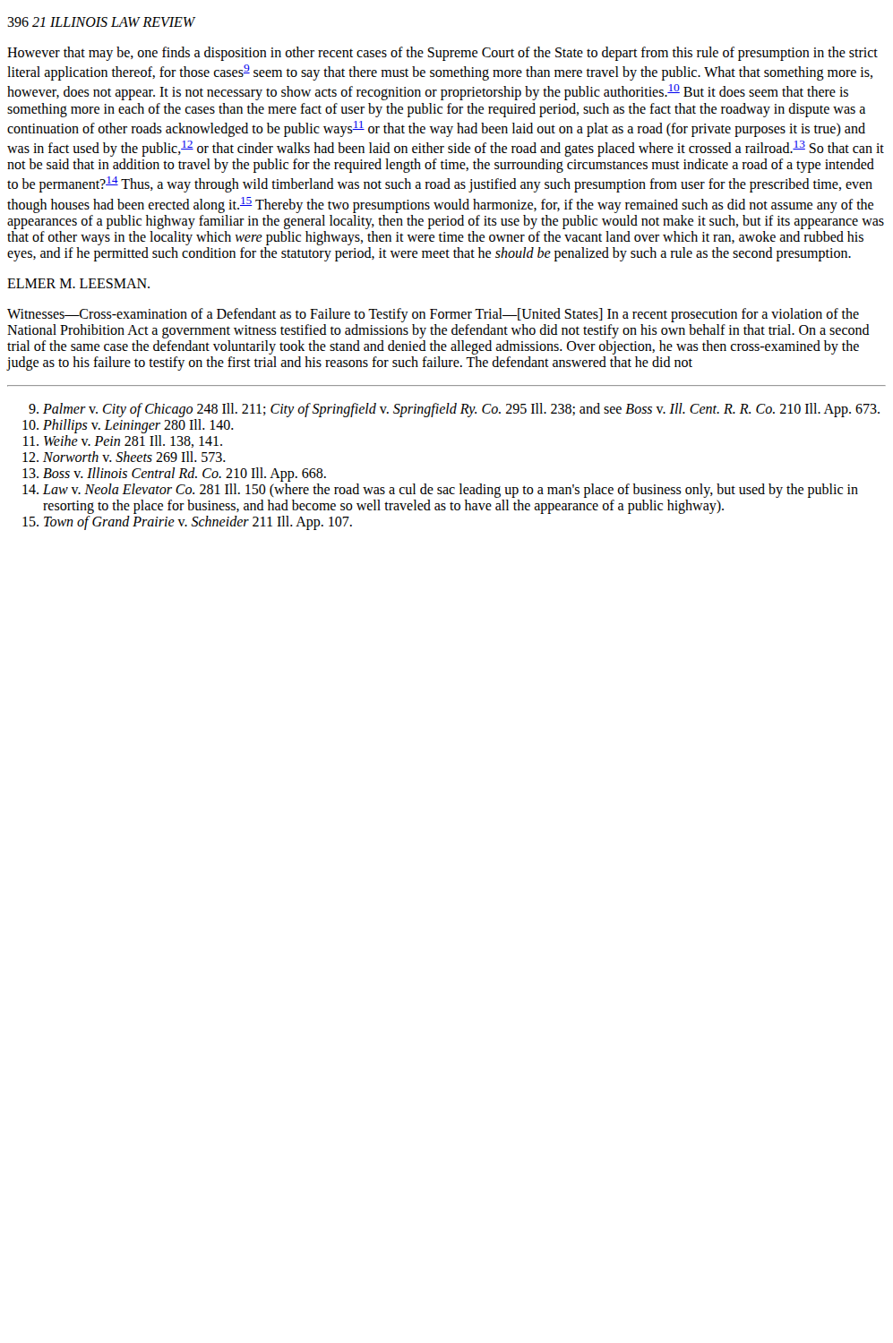396 21 ILLINOIS LAW REVIEW
However that may be, one finds a disposition in other recent cases of the Supreme Court of the State to depart from this rule of presumption in the strict literal application thereof, for those cases9 seem to say that there must be something more than mere travel by the public. What that something more is, however, does not appear. It is not necessary to show acts of recognition or proprietorship by the public authorities.10 But it does seem that there is something more in each of the cases than the mere fact of user by the public for the required period, such as the fact that the roadway in dispute was a continuation of other roads acknowledged to be public ways11 or that the way had been laid out on a plat as a road (for private purposes it is true) and was in fact used by the public,12 or that cinder walks had been laid on either side of the road and gates placed where it crossed a railroad.13 So that can it not be said that in addition to travel by the public for the required length of time, the surrounding circumstances must indicate a road of a type intended to be permanent?14 Thus, a way through wild timberland was not such a road as justified any such presumption from user for the prescribed time, even though houses had been erected along it.15 Thereby the two presumptions would harmonize, for, if the way remained such as did not assume any of the appearances of a public highway familiar in the general locality, then the period of its use by the public would not make it such, but if its appearance was that of other ways in the locality which were public highways, then it were time the owner of the vacant land over which it ran, awoke and rubbed his eyes, and if he permitted such condition for the statutory period, it were meet that he should be penalized by such a rule as the second presumption.
ELMER M. LEESMAN.
Witnesses—Cross-examination of a Defendant as to Failure to Testify on Former Trial—[United States] In a recent prosecution for a violation of the National Prohibition Act a government witness testified to admissions by the defendant who did not testify on his own behalf in that trial. On a second trial of the same case the defendant voluntarily took the stand and denied the alleged admissions. Over objection, he was then cross-examined by the judge as to his failure to testify on the first trial and his reasons for such failure. The defendant answered that he did not
Palmer v. City of Chicago 248 Ill. 211; City of Springfield v. Springfield Ry. Co. 295 Ill. 238; and see Boss v. Ill. Cent. R. R. Co. 210 Ill. App. 673.
Phillips v. Leininger 280 Ill. 140.
Weihe v. Pein 281 Ill. 138, 141.
Norworth v. Sheets 269 Ill. 573.
Boss v. Illinois Central Rd. Co. 210 Ill. App. 668.
Law v. Neola Elevator Co. 281 Ill. 150 (where the road was a cul de sac leading up to a man's place of business only, but used by the public in resorting to the place for business, and had become so well traveled as to have all the appearance of a public highway).
Town of Grand Prairie v. Schneider 211 Ill. App. 107.